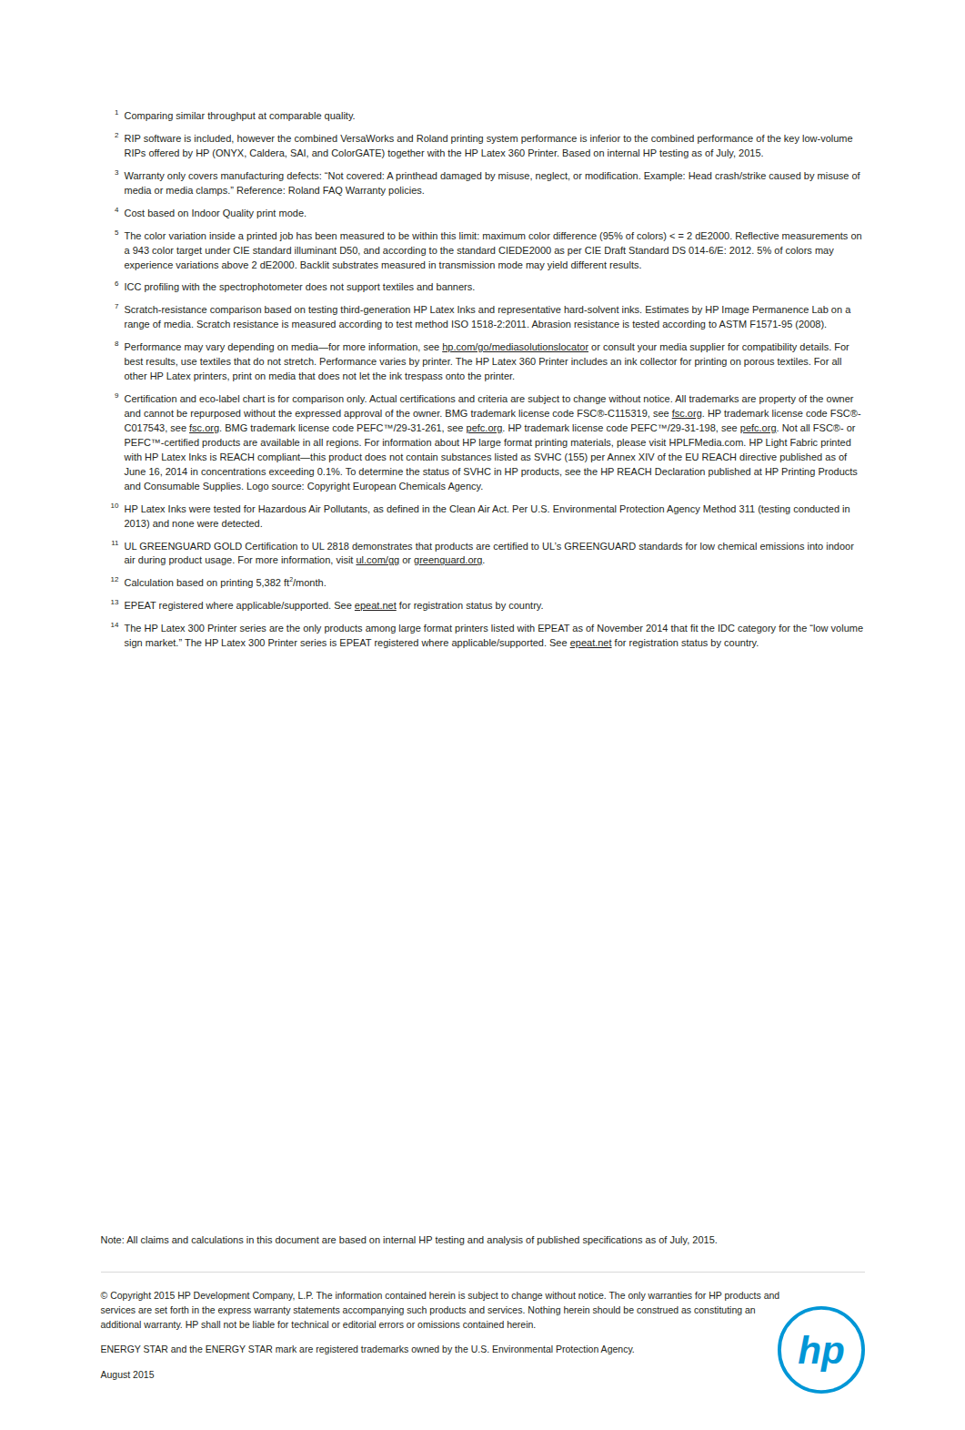Comparing similar throughput at comparable quality.
RIP software is included, however the combined VersaWorks and Roland printing system performance is inferior to the combined performance of the key low-volume RIPs offered by HP (ONYX, Caldera, SAI, and ColorGATE) together with the HP Latex 360 Printer. Based on internal HP testing as of July, 2015.
Warranty only covers manufacturing defects: “Not covered: A printhead damaged by misuse, neglect, or modification. Example: Head crash/strike caused by misuse of media or media clamps.” Reference: Roland FAQ Warranty policies.
Cost based on Indoor Quality print mode.
The color variation inside a printed job has been measured to be within this limit: maximum color difference (95% of colors) < = 2 dE2000. Reflective measurements on a 943 color target under CIE standard illuminant D50, and according to the standard CIEDE2000 as per CIE Draft Standard DS 014-6/E: 2012. 5% of colors may experience variations above 2 dE2000. Backlit substrates measured in transmission mode may yield different results.
ICC profiling with the spectrophotometer does not support textiles and banners.
Scratch-resistance comparison based on testing third-generation HP Latex Inks and representative hard-solvent inks. Estimates by HP Image Permanence Lab on a range of media. Scratch resistance is measured according to test method ISO 1518-2:2011. Abrasion resistance is tested according to ASTM F1571-95 (2008).
Performance may vary depending on media—for more information, see hp.com/go/mediasolutionslocator or consult your media supplier for compatibility details. For best results, use textiles that do not stretch. Performance varies by printer. The HP Latex 360 Printer includes an ink collector for printing on porous textiles. For all other HP Latex printers, print on media that does not let the ink trespass onto the printer.
Certification and eco-label chart is for comparison only. Actual certifications and criteria are subject to change without notice. All trademarks are property of the owner and cannot be repurposed without the expressed approval of the owner. BMG trademark license code FSC®-C115319, see fsc.org. HP trademark license code FSC®-C017543, see fsc.org. BMG trademark license code PEFC™/29-31-261, see pefc.org. HP trademark license code PEFC™/29-31-198, see pefc.org. Not all FSC®- or PEFC™-certified products are available in all regions. For information about HP large format printing materials, please visit HPLFMedia.com. HP Light Fabric printed with HP Latex Inks is REACH compliant—this product does not contain substances listed as SVHC (155) per Annex XIV of the EU REACH directive published as of June 16, 2014 in concentrations exceeding 0.1%. To determine the status of SVHC in HP products, see the HP REACH Declaration published at HP Printing Products and Consumable Supplies. Logo source: Copyright European Chemicals Agency.
HP Latex Inks were tested for Hazardous Air Pollutants, as defined in the Clean Air Act. Per U.S. Environmental Protection Agency Method 311 (testing conducted in 2013) and none were detected.
UL GREENGUARD GOLD Certification to UL 2818 demonstrates that products are certified to UL’s GREENGUARD standards for low chemical emissions into indoor air during product usage. For more information, visit ul.com/gg or greenguard.org.
Calculation based on printing 5,382 ft2/month.
EPEAT registered where applicable/supported. See epeat.net for registration status by country.
The HP Latex 300 Printer series are the only products among large format printers listed with EPEAT as of November 2014 that fit the IDC category for the “low volume sign market.” The HP Latex 300 Printer series is EPEAT registered where applicable/supported. See epeat.net for registration status by country.
Note: All claims and calculations in this document are based on internal HP testing and analysis of published specifications as of July, 2015.
© Copyright 2015 HP Development Company, L.P. The information contained herein is subject to change without notice. The only warranties for HP products and services are set forth in the express warranty statements accompanying such products and services. Nothing herein should be construed as constituting an additional warranty. HP shall not be liable for technical or editorial errors or omissions contained herein.
ENERGY STAR and the ENERGY STAR mark are registered trademarks owned by the U.S. Environmental Protection Agency.
August 2015
hp